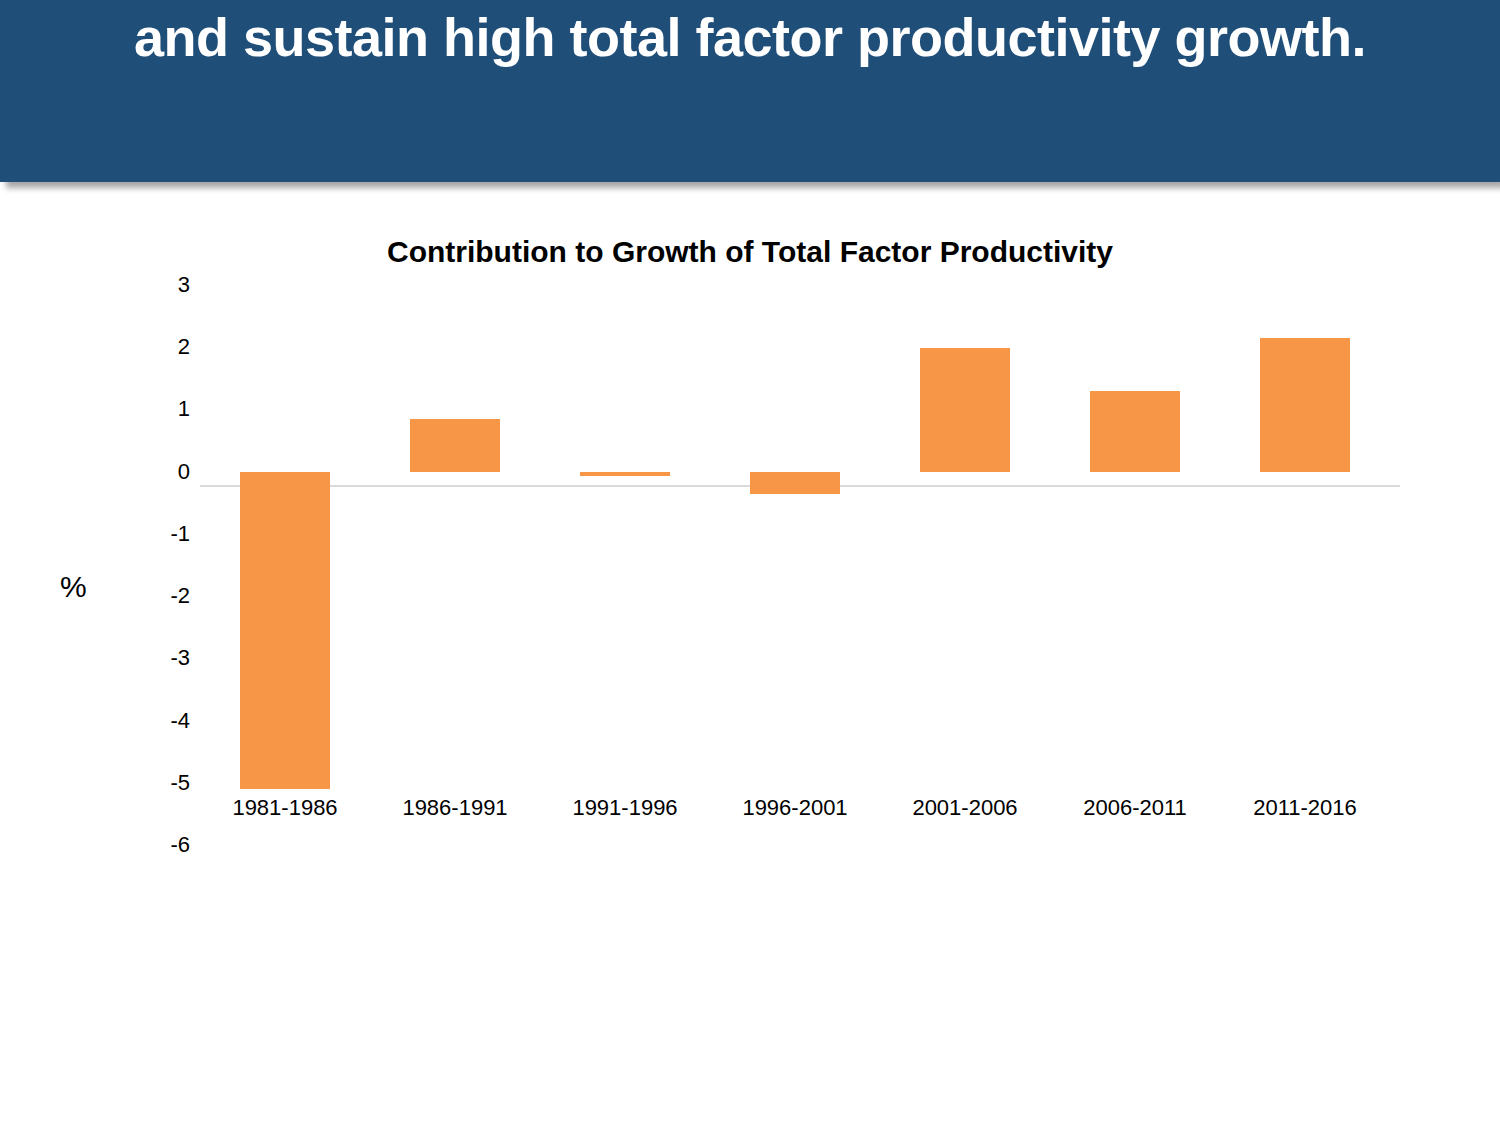and sustain high total factor productivity growth.
Contribution to Growth of Total Factor Productivity
%
3
2
1
0
-1
-2
-3
-4
-5
-6
1981-1986
1986-1991
1991-1996
1996-2001
2001-2006
2006-2011
2011-2016